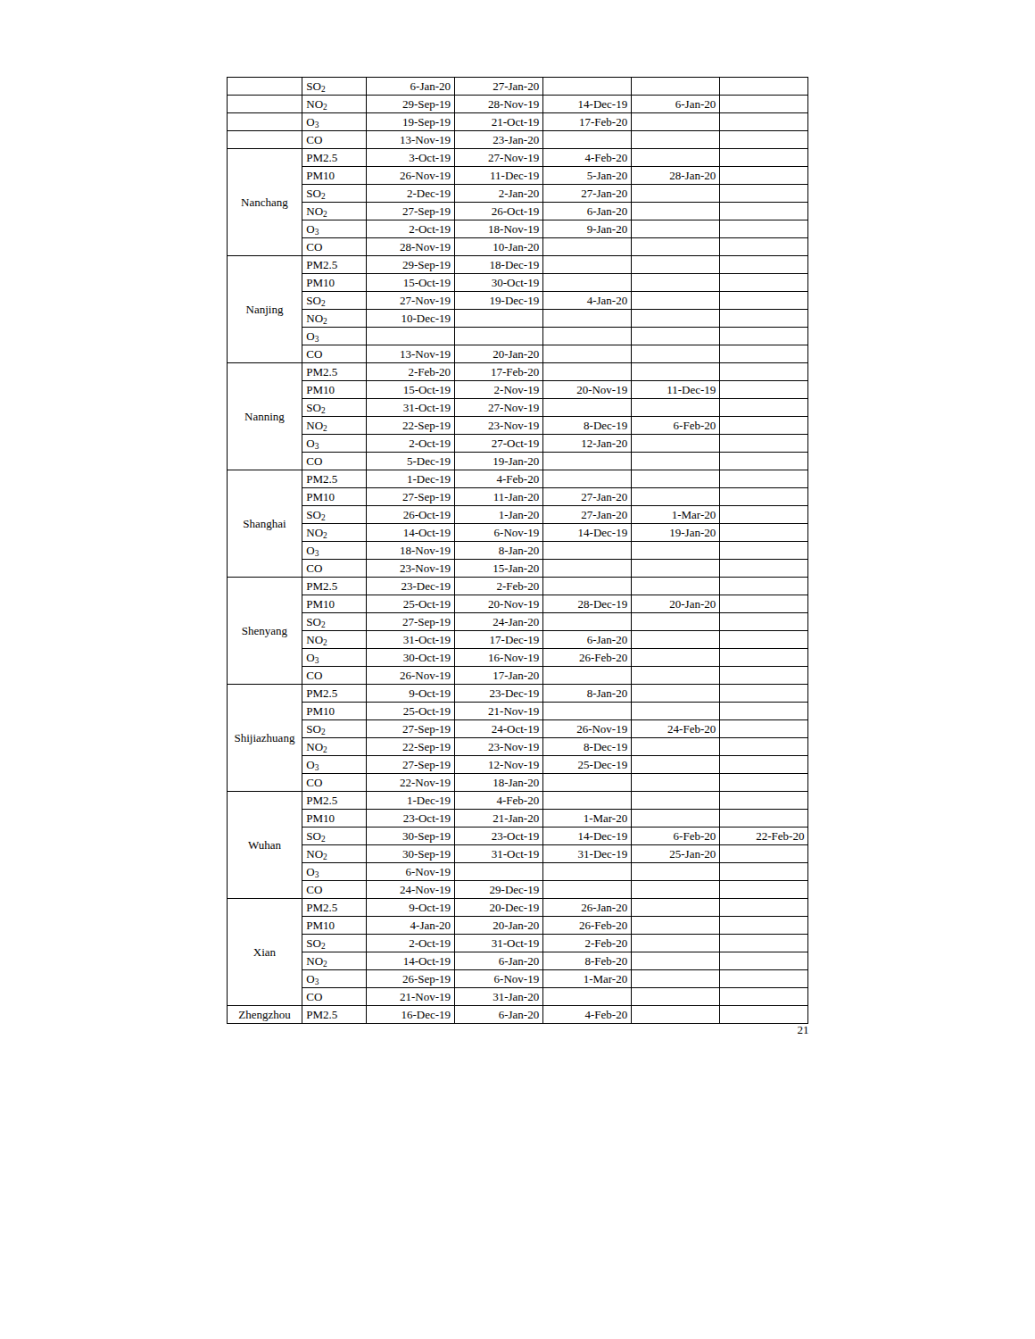| | SO 2 | 6-Jan-20 | 27-Jan-20 | | | |
| | NO 2 | 29-Sep-19 | 28-Nov-19 | 14-Dec-19 | 6-Jan-20 | |
| | O 3 | 19-Sep-19 | 21-Oct-19 | 17-Feb-20 | | |
| | CO | 13-Nov-19 | 23-Jan-20 | | | |
| Nanchang | PM2.5 | 3-Oct-19 | 27-Nov-19 | 4-Feb-20 | | |
| PM10 | 26-Nov-19 | 11-Dec-19 | 5-Jan-20 | 28-Jan-20 | |
| SO 2 | 2-Dec-19 | 2-Jan-20 | 27-Jan-20 | | |
| NO 2 | 27-Sep-19 | 26-Oct-19 | 6-Jan-20 | | |
| O 3 | 2-Oct-19 | 18-Nov-19 | 9-Jan-20 | | |
| CO | 28-Nov-19 | 10-Jan-20 | | | |
| Nanjing | PM2.5 | 29-Sep-19 | 18-Dec-19 | | | |
| PM10 | 15-Oct-19 | 30-Oct-19 | | | |
| SO 2 | 27-Nov-19 | 19-Dec-19 | 4-Jan-20 | | |
| NO 2 | 10-Dec-19 | | | | |
| O 3 | | | | | |
| CO | 13-Nov-19 | 20-Jan-20 | | | |
| Nanning | PM2.5 | 2-Feb-20 | 17-Feb-20 | | | |
| PM10 | 15-Oct-19 | 2-Nov-19 | 20-Nov-19 | 11-Dec-19 | |
| SO 2 | 31-Oct-19 | 27-Nov-19 | | | |
| NO 2 | 22-Sep-19 | 23-Nov-19 | 8-Dec-19 | 6-Feb-20 | |
| O 3 | 2-Oct-19 | 27-Oct-19 | 12-Jan-20 | | |
| CO | 5-Dec-19 | 19-Jan-20 | | | |
| Shanghai | PM2.5 | 1-Dec-19 | 4-Feb-20 | | | |
| PM10 | 27-Sep-19 | 11-Jan-20 | 27-Jan-20 | | |
| SO 2 | 26-Oct-19 | 1-Jan-20 | 27-Jan-20 | 1-Mar-20 | |
| NO 2 | 14-Oct-19 | 6-Nov-19 | 14-Dec-19 | 19-Jan-20 | |
| O 3 | 18-Nov-19 | 8-Jan-20 | | | |
| CO | 23-Nov-19 | 15-Jan-20 | | | |
| Shenyang | PM2.5 | 23-Dec-19 | 2-Feb-20 | | | |
| PM10 | 25-Oct-19 | 20-Nov-19 | 28-Dec-19 | 20-Jan-20 | |
| SO 2 | 27-Sep-19 | 24-Jan-20 | | | |
| NO 2 | 31-Oct-19 | 17-Dec-19 | 6-Jan-20 | | |
| O 3 | 30-Oct-19 | 16-Nov-19 | 26-Feb-20 | | |
| CO | 26-Nov-19 | 17-Jan-20 | | | |
| Shijiazhuang | PM2.5 | 9-Oct-19 | 23-Dec-19 | 8-Jan-20 | | |
| PM10 | 25-Oct-19 | 21-Nov-19 | | | |
| SO 2 | 27-Sep-19 | 24-Oct-19 | 26-Nov-19 | 24-Feb-20 | |
| NO 2 | 22-Sep-19 | 23-Nov-19 | 8-Dec-19 | | |
| O 3 | 27-Sep-19 | 12-Nov-19 | 25-Dec-19 | | |
| CO | 22-Nov-19 | 18-Jan-20 | | | |
| Wuhan | PM2.5 | 1-Dec-19 | 4-Feb-20 | | | |
| PM10 | 23-Oct-19 | 21-Jan-20 | 1-Mar-20 | | |
| SO 2 | 30-Sep-19 | 23-Oct-19 | 14-Dec-19 | 6-Feb-20 | 22-Feb-20 |
| NO 2 | 30-Sep-19 | 31-Oct-19 | 31-Dec-19 | 25-Jan-20 | |
| O 3 | 6-Nov-19 | | | | |
| CO | 24-Nov-19 | 29-Dec-19 | | | |
| Xian | PM2.5 | 9-Oct-19 | 20-Dec-19 | 26-Jan-20 | | |
| PM10 | 4-Jan-20 | 20-Jan-20 | 26-Feb-20 | | |
| SO 2 | 2-Oct-19 | 31-Oct-19 | 2-Feb-20 | | |
| NO 2 | 14-Oct-19 | 6-Jan-20 | 8-Feb-20 | | |
| O 3 | 26-Sep-19 | 6-Nov-19 | 1-Mar-20 | | |
| CO | 21-Nov-19 | 31-Jan-20 | | | |
| Zhengzhou | PM2.5 | 16-Dec-19 | 6-Jan-20 | 4-Feb-20 | | |
21